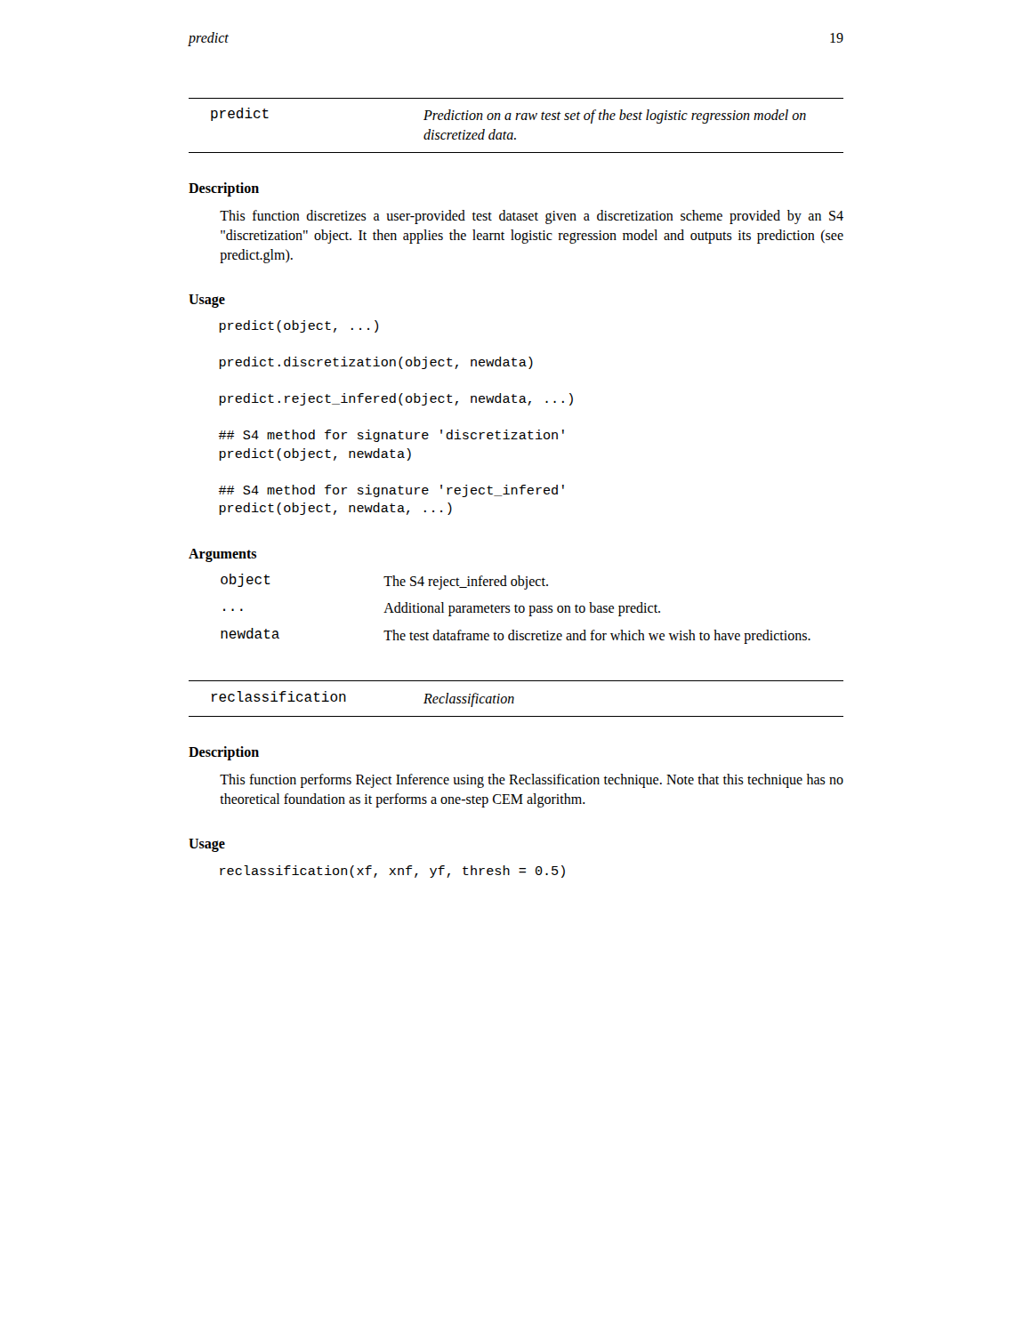predict 19
predict
Prediction on a raw test set of the best logistic regression model on discretized data.
Description
This function discretizes a user-provided test dataset given a discretization scheme provided by an S4 "discretization" object. It then applies the learnt logistic regression model and outputs its prediction (see predict.glm).
Usage
predict(object, ...)

predict.discretization(object, newdata)

predict.reject_infered(object, newdata, ...)

## S4 method for signature 'discretization'
predict(object, newdata)

## S4 method for signature 'reject_infered'
predict(object, newdata, ...)
Arguments
object
The S4 reject_infered object.
...
Additional parameters to pass on to base predict.
newdata
The test dataframe to discretize and for which we wish to have predictions.
reclassification
Reclassification
Description
This function performs Reject Inference using the Reclassification technique. Note that this technique has no theoretical foundation as it performs a one-step CEM algorithm.
Usage
reclassification(xf, xnf, yf, thresh = 0.5)